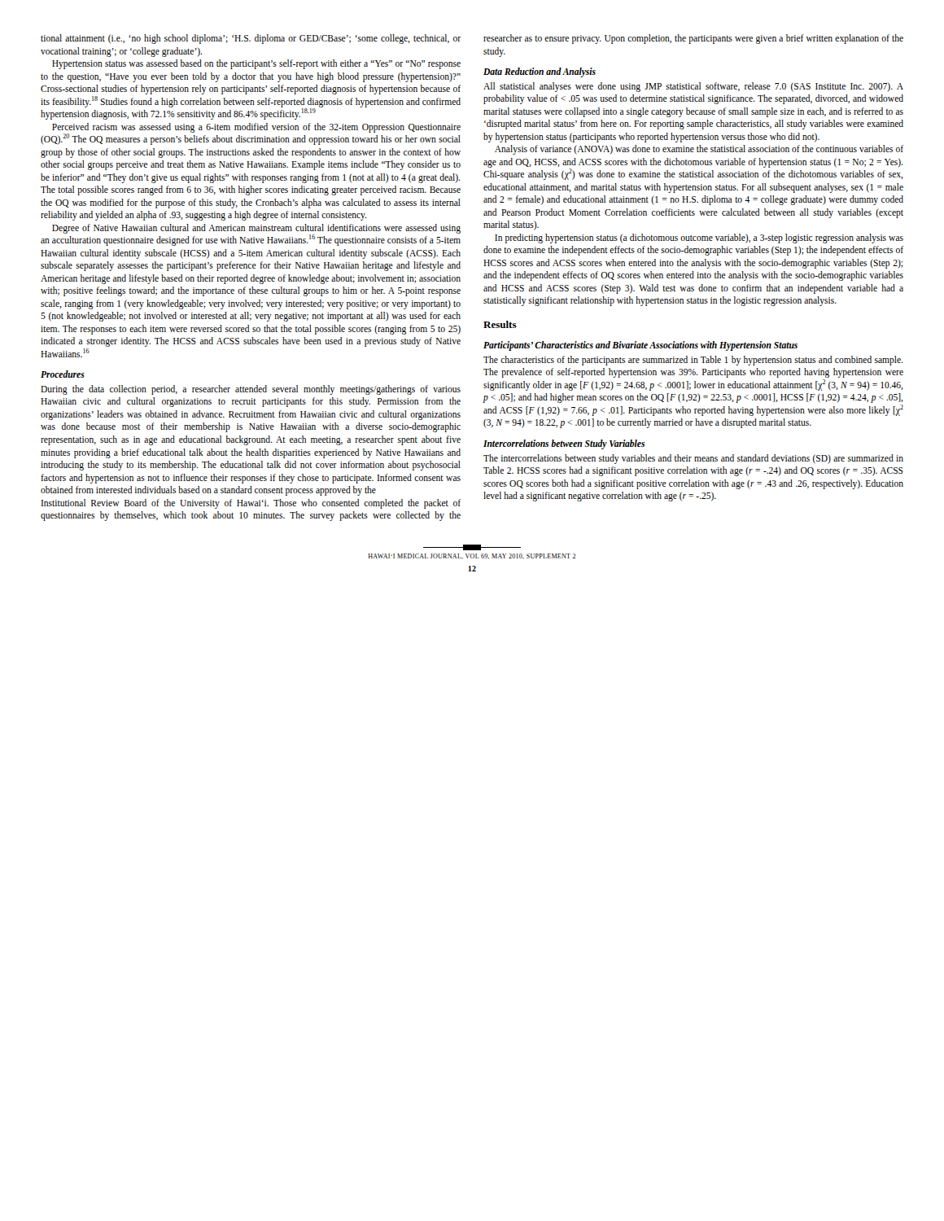tional attainment (i.e., ‘no high school diploma’; ‘H.S. diploma or GED/CBase’; ‘some college, technical, or vocational training’; or ‘college graduate’).
Hypertension status was assessed based on the participant’s self-report with either a “Yes” or “No” response to the question, “Have you ever been told by a doctor that you have high blood pressure (hypertension)?” Cross-sectional studies of hypertension rely on participants’ self-reported diagnosis of hypertension because of its feasibility.18 Studies found a high correlation between self-reported diagnosis of hypertension and confirmed hypertension diagnosis, with 72.1% sensitivity and 86.4% specificity.18,19
Perceived racism was assessed using a 6-item modified version of the 32-item Oppression Questionnaire (OQ).20 The OQ measures a person’s beliefs about discrimination and oppression toward his or her own social group by those of other social groups. The instructions asked the respondents to answer in the context of how other social groups perceive and treat them as Native Hawaiians. Example items include “They consider us to be inferior” and “They don’t give us equal rights” with responses ranging from 1 (not at all) to 4 (a great deal). The total possible scores ranged from 6 to 36, with higher scores indicating greater perceived racism. Because the OQ was modified for the purpose of this study, the Cronbach’s alpha was calculated to assess its internal reliability and yielded an alpha of .93, suggesting a high degree of internal consistency.
Degree of Native Hawaiian cultural and American mainstream cultural identifications were assessed using an acculturation questionnaire designed for use with Native Hawaiians.16 The questionnaire consists of a 5-item Hawaiian cultural identity subscale (HCSS) and a 5-item American cultural identity subscale (ACSS). Each subscale separately assesses the participant’s preference for their Native Hawaiian heritage and lifestyle and American heritage and lifestyle based on their reported degree of knowledge about; involvement in; association with; positive feelings toward; and the importance of these cultural groups to him or her. A 5-point response scale, ranging from 1 (very knowledgeable; very involved; very interested; very positive; or very important) to 5 (not knowledgeable; not involved or interested at all; very negative; not important at all) was used for each item. The responses to each item were reversed scored so that the total possible scores (ranging from 5 to 25) indicated a stronger identity. The HCSS and ACSS subscales have been used in a previous study of Native Hawaiians.16
Procedures
During the data collection period, a researcher attended several monthly meetings/gatherings of various Hawaiian civic and cultural organizations to recruit participants for this study. Permission from the organizations’ leaders was obtained in advance. Recruitment from Hawaiian civic and cultural organizations was done because most of their membership is Native Hawaiian with a diverse socio-demographic representation, such as in age and educational background. At each meeting, a researcher spent about five minutes providing a brief educational talk about the health disparities experienced by Native Hawaiians and introducing the study to its membership. The educational talk did not cover information about psychosocial factors and hypertension as not to influence their responses if they chose to participate. Informed consent was obtained from interested individuals based on a standard consent process approved by the
Institutional Review Board of the University of Hawai‘i. Those who consented completed the packet of questionnaires by themselves, which took about 10 minutes. The survey packets were collected by the researcher as to ensure privacy. Upon completion, the participants were given a brief written explanation of the study.
Data Reduction and Analysis
All statistical analyses were done using JMP statistical software, release 7.0 (SAS Institute Inc. 2007). A probability value of < .05 was used to determine statistical significance. The separated, divorced, and widowed marital statuses were collapsed into a single category because of small sample size in each, and is referred to as ‘disrupted marital status’ from here on. For reporting sample characteristics, all study variables were examined by hypertension status (participants who reported hypertension versus those who did not).
Analysis of variance (ANOVA) was done to examine the statistical association of the continuous variables of age and OQ, HCSS, and ACSS scores with the dichotomous variable of hypertension status (1 = No; 2 = Yes). Chi-square analysis (χ2) was done to examine the statistical association of the dichotomous variables of sex, educational attainment, and marital status with hypertension status. For all subsequent analyses, sex (1 = male and 2 = female) and educational attainment (1 = no H.S. diploma to 4 = college graduate) were dummy coded and Pearson Product Moment Correlation coefficients were calculated between all study variables (except marital status).
In predicting hypertension status (a dichotomous outcome variable), a 3-step logistic regression analysis was done to examine the independent effects of the socio-demographic variables (Step 1); the independent effects of HCSS scores and ACSS scores when entered into the analysis with the socio-demographic variables (Step 2); and the independent effects of OQ scores when entered into the analysis with the socio-demographic variables and HCSS and ACSS scores (Step 3). Wald test was done to confirm that an independent variable had a statistically significant relationship with hypertension status in the logistic regression analysis.
Results
Participants’ Characteristics and Bivariate Associations with Hypertension Status
The characteristics of the participants are summarized in Table 1 by hypertension status and combined sample. The prevalence of self-reported hypertension was 39%. Participants who reported having hypertension were significantly older in age [F (1,92) = 24.68, p < .0001]; lower in educational attainment [χ2 (3, N = 94) = 10.46, p < .05]; and had higher mean scores on the OQ [F (1,92) = 22.53, p < .0001], HCSS [F (1,92) = 4.24, p < .05], and ACSS [F (1,92) = 7.66, p < .01]. Participants who reported having hypertension were also more likely [χ2 (3, N = 94) = 18.22, p < .001] to be currently married or have a disrupted marital status.
Intercorrelations between Study Variables
The intercorrelations between study variables and their means and standard deviations (SD) are summarized in Table 2. HCSS scores had a significant positive correlation with age (r = -.24) and OQ scores (r = .35). ACSS scores OQ scores both had a significant positive correlation with age (r = .43 and .26, respectively). Education level had a significant negative correlation with age (r = -.25).
HAWAI‘I MEDICAL JOURNAL, VOL 69, MAY 2010, SUPPLEMENT 2
12